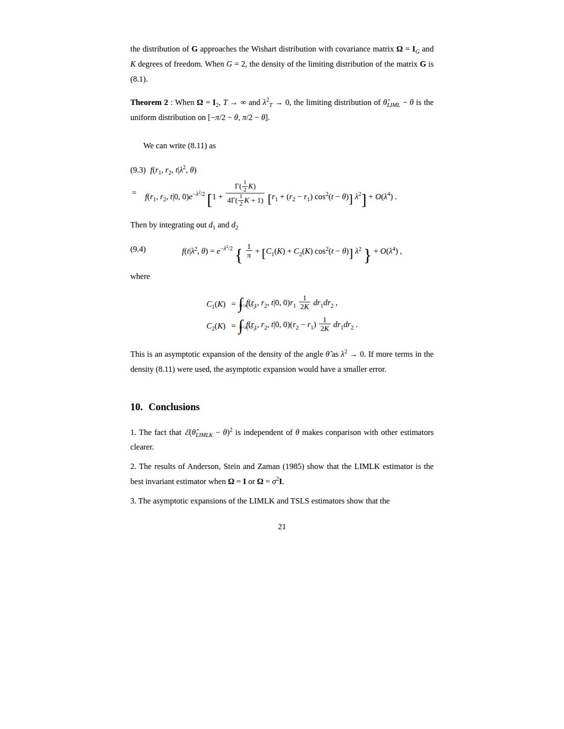the distribution of G approaches the Wishart distribution with covariance matrix Ω = IG and K degrees of freedom. When G = 2, the density of the limiting distribution of the matrix G is (8.1).
Theorem 2 : When Ω = I2, T → ∞ and λ2T → 0, the limiting distribution of θ̂LIML − θ is the uniform distribution on [−π/2 − θ, π/2 − θ].
We can write (8.11) as
(9.3)
f(r1, r2, t|λ2, θ)
= f(r1, r2, t|0, 0)e−λ2/2 [1 + Γ(12 K) 4Γ(12 K + 1) [r1 + (r2 − r1) cos2(t − θ)] λ2] + O(λ4) .
Then by integrating out d1 and d2
(9.4)
f(t|λ2, θ) = e−λ2/2 { 1 π + [C1(K) + C2(K) cos2(t − θ)] λ2 } + O(λ4) ,
where
C1(K) = ∫0<r1<r2 f(r1, r2, t|0, 0)r1 12K dr1dr2 ,
C2(K) = ∫0<r1<r2 f(r1, r2, t|0, 0)(r2 − r1) 12K dr1dr2 .
This is an asymptotic expansion of the density of the angle θ̂ as λ2 → 0. If more terms in the density (8.11) were used, the asymptotic expansion would have a smaller error.
10. Conclusions
1. The fact that ℰ(θ̂LIMLK − θ)2 is independent of θ makes conparison with other estimators clearer.
2. The results of Anderson, Stein and Zaman (1985) show that the LIMLK estimator is the best invariant estimator when Ω = I or Ω = σ2I.
3. The asymptotic expansions of the LIMLK and TSLS estimators show that the
21